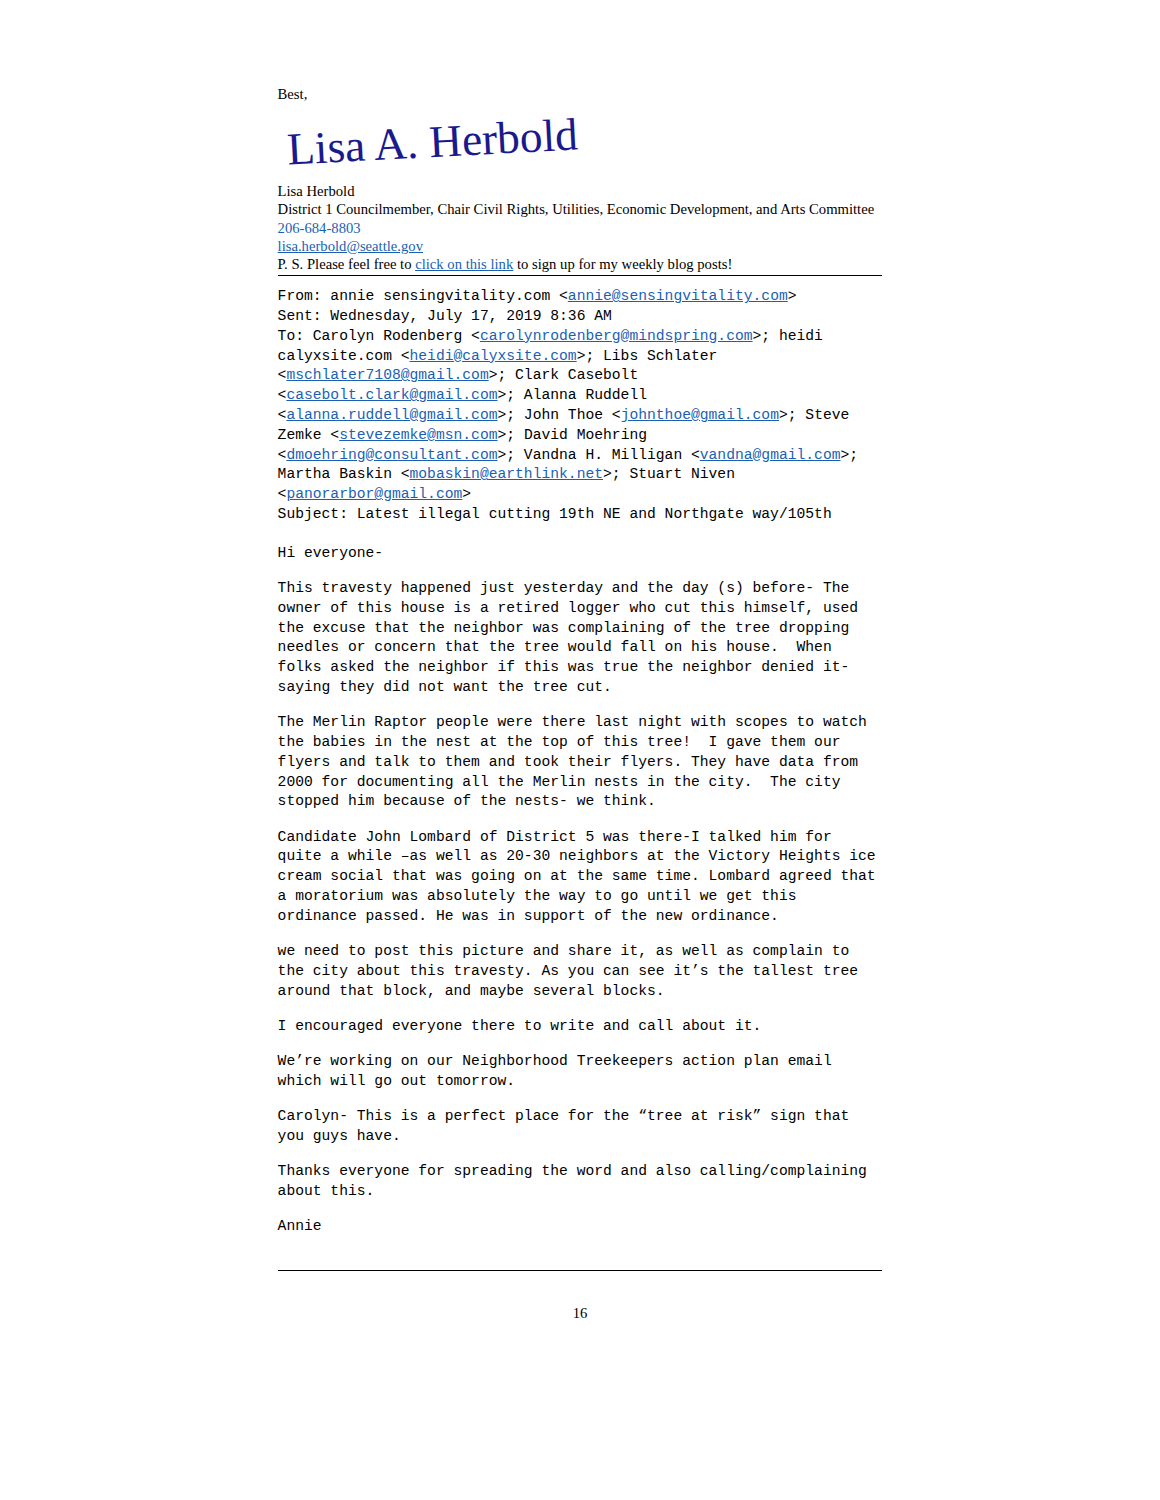Best,
Lisa A. Herbold
Lisa Herbold
District 1 Councilmember, Chair Civil Rights, Utilities, Economic Development, and Arts Committee
206-684-8803
lisa.herbold@seattle.gov
P. S. Please feel free to click on this link to sign up for my weekly blog posts!
From: annie sensingvitality.com <annie@sensingvitality.com>
Sent: Wednesday, July 17, 2019 8:36 AM
To: Carolyn Rodenberg <carolynrodenberg@mindspring.com>; heidi calyxsite.com <heidi@calyxsite.com>; Libs Schlater <mschlater7108@gmail.com>; Clark Casebolt <casebolt.clark@gmail.com>; Alanna Ruddell <alanna.ruddell@gmail.com>; John Thoe <johnthoe@gmail.com>; Steve Zemke <stevezemke@msn.com>; David Moehring <dmoehring@consultant.com>; Vandna H. Milligan <vandna@gmail.com>; Martha Baskin <mobaskin@earthlink.net>; Stuart Niven <panorarbor@gmail.com>
Subject: Latest illegal cutting 19th NE and Northgate way/105th
Hi everyone-
This travesty happened just yesterday and the day (s) before- The owner of this house is a retired logger who cut this himself, used the excuse that the neighbor was complaining of the tree dropping needles or concern that the tree would fall on his house. When folks asked the neighbor if this was true the neighbor denied it- saying they did not want the tree cut.
The Merlin Raptor people were there last night with scopes to watch the babies in the nest at the top of this tree! I gave them our flyers and talk to them and took their flyers. They have data from 2000 for documenting all the Merlin nests in the city. The city stopped him because of the nests- we think.
Candidate John Lombard of District 5 was there-I talked him for quite a while –as well as 20-30 neighbors at the Victory Heights ice cream social that was going on at the same time. Lombard agreed that a moratorium was absolutely the way to go until we get this ordinance passed. He was in support of the new ordinance.
we need to post this picture and share it, as well as complain to the city about this travesty. As you can see it’s the tallest tree around that block, and maybe several blocks.
I encouraged everyone there to write and call about it.
We’re working on our Neighborhood Treekeepers action plan email which will go out tomorrow.
Carolyn- This is a perfect place for the “tree at risk” sign that you guys have.
Thanks everyone for spreading the word and also calling/complaining about this.
Annie
16